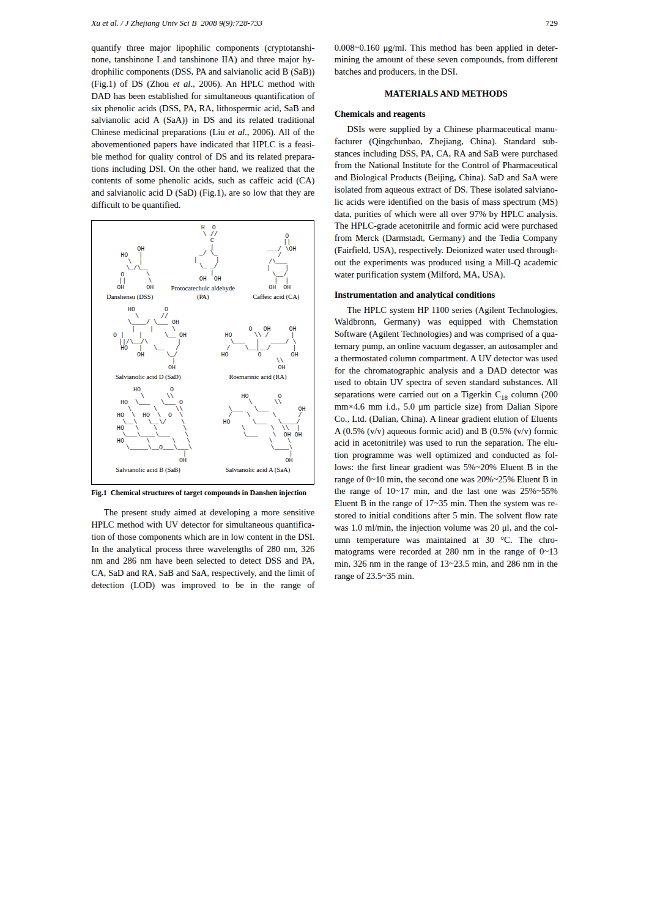Xu et al. / J Zhejiang Univ Sci B 2008 9(9):728-733 729
quantify three major lipophilic components (cryptotanshinone, tanshinone I and tanshinone IIA) and three major hydrophilic components (DSS, PA and salvianolic acid B (SaB)) (Fig.1) of DS (Zhou et al., 2006). An HPLC method with DAD has been established for simultaneous quantification of six phenolic acids (DSS, PA, RA, lithospermic acid, SaB and salvianolic acid A (SaA)) in DS and its related traditional Chinese medicinal preparations (Liu et al., 2006). All of the abovementioned papers have indicated that HPLC is a feasible method for quality control of DS and its related preparations including DSI. On the other hand, we realized that the contents of some phenolic acids, such as caffeic acid (CA) and salvianolic acid D (SaD) (Fig.1), are so low that they are difficult to be quantified.
OH HO | \ | \_/\__ O \ || \ OH OH Danshensu (DSS)
H O \ // C | _/ \_ | | \_ _/ | OH OH Protocatechuic aldehyde (PA)
O || ___/ \OH / /\___ | | \__/ | | OH OH Caffeic acid (CA)
HO O \ // \____/ \___ OH | | \ O | | \__ OH ||/\__/\ | HO | \__ / OH \_/ | OH Salvianolic acid D (SaD)
O OH OH HO \\ / | \___ | ____/ \ / \__|__/ | HO O OH \\ OH Rosmarinic acid (RA)
HO O \ \\ HO \___ \___ O \ \ \\ HO \ HO \ O \ \__\ \__\/ \ HO \ \ \ \___\____\___ \ HO \ \ \ \_____\__O___\___\ | OH Salvianolic acid B (SaB)
HO O \ \\ \___ \___ OH / \ \ / HO \___ \____/ \ \ \\ | \___ \ OH OH \ \ \____\ | OH Salvianolic acid A (SaA)
Fig.1 Chemical structures of target compounds in Danshen injection
The present study aimed at developing a more sensitive HPLC method with UV detector for simultaneous quantification of those components which are in low content in the DSI. In the analytical process three wavelengths of 280 nm, 326 nm and 286 nm have been selected to detect DSS and PA, CA, SaD and RA, SaB and SaA, respectively, and the limit of detection (LOD) was improved to be in the range of 0.008~0.160 μg/ml. This method has been applied in determining the amount of these seven compounds, from different batches and producers, in the DSI.
Materials and Methods
Chemicals and reagents
DSIs were supplied by a Chinese pharmaceutical manufacturer (Qingchunbao, Zhejiang, China). Standard substances including DSS, PA, CA, RA and SaB were purchased from the National Institute for the Control of Pharmaceutical and Biological Products (Beijing, China). SaD and SaA were isolated from aqueous extract of DS. These isolated salvianolic acids were identified on the basis of mass spectrum (MS) data, purities of which were all over 97% by HPLC analysis. The HPLC-grade acetonitrile and formic acid were purchased from Merck (Darmstadt, Germany) and the Tedia Company (Fairfield, USA), respectively. Deionized water used throughout the experiments was produced using a Mill-Q academic water purification system (Milford, MA, USA).
Instrumentation and analytical conditions
The HPLC system HP 1100 series (Agilent Technologies, Waldbronn, Germany) was equipped with Chemstation Software (Agilent Technologies) and was comprised of a quaternary pump, an online vacuum degasser, an autosampler and a thermostated column compartment. A UV detector was used for the chromatographic analysis and a DAD detector was used to obtain UV spectra of seven standard substances. All separations were carried out on a Tigerkin C18 column (200 mm×4.6 mm i.d., 5.0 μm particle size) from Dalian Sipore Co., Ltd. (Dalian, China). A linear gradient elution of Eluents A (0.5% (v/v) aqueous formic acid) and B (0.5% (v/v) formic acid in acetonitrile) was used to run the separation. The elution programme was well optimized and conducted as follows: the first linear gradient was 5%~20% Eluent B in the range of 0~10 min, the second one was 20%~25% Eluent B in the range of 10~17 min, and the last one was 25%~55% Eluent B in the range of 17~35 min. Then the system was restored to initial conditions after 5 min. The solvent flow rate was 1.0 ml/min, the injection volume was 20 μl, and the column temperature was maintained at 30 °C. The chromatograms were recorded at 280 nm in the range of 0~13 min, 326 nm in the range of 13~23.5 min, and 286 nm in the range of 23.5~35 min.